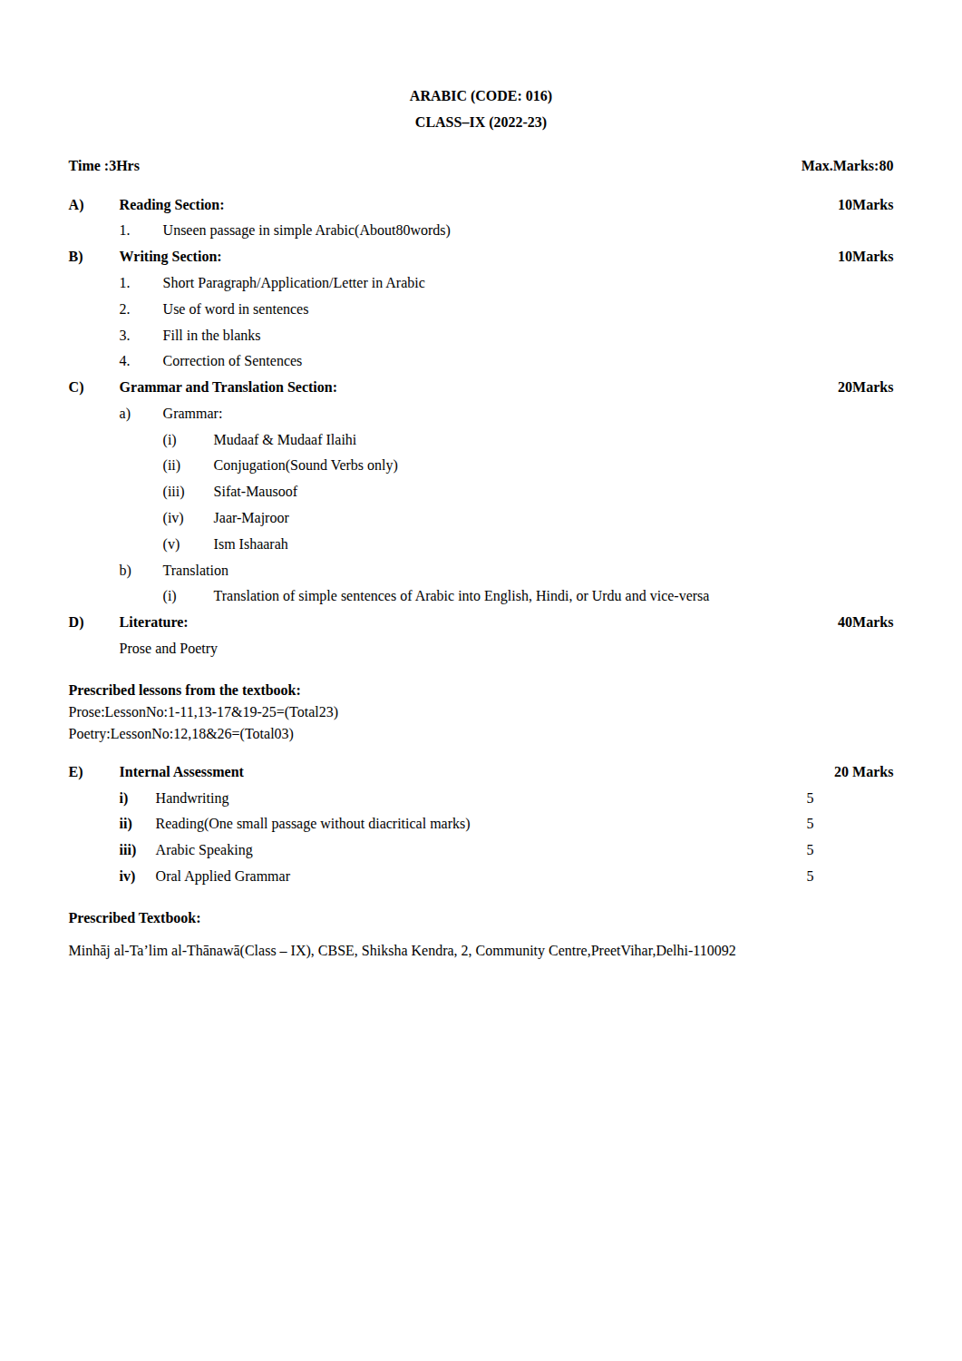ARABIC (CODE: 016)
CLASS–IX (2022-23)
Time :3Hrs Max.Marks:80
| A) | Reading Section: | 10Marks |
| | 1. | Unseen passage in simple Arabic(About80words) | |
| B) | Writing Section: | 10Marks |
| | 1. | Short Paragraph/Application/Letter in Arabic | |
| | 2. | Use of word in sentences | |
| | 3. | Fill in the blanks | |
| | 4. | Correction of Sentences | |
| C) | Grammar and Translation Section: | 20Marks |
| | a) | Grammar: | |
| | | (i) | Mudaaf & Mudaaf Ilaihi | |
| | | (ii) | Conjugation(Sound Verbs only) | |
| | | (iii) | Sifat-Mausoof | |
| | | (iv) | Jaar-Majroor | |
| | | (v) | Ism Ishaarah | |
| | b) | Translation | |
| | | (i) | Translation of simple sentences of Arabic into English, Hindi, or Urdu and vice-versa | |
| D) | Literature: | 40Marks |
| | Prose and Poetry | |
Prescribed lessons from the textbook:
Prose:LessonNo:1-11,13-17&19-25=(Total23)
Poetry:LessonNo:12,18&26=(Total03)
| E) | Internal Assessment | 20 Marks |
| | i) | Handwriting | 5 |
| | ii) | Reading(One small passage without diacritical marks) | 5 |
| | iii) | Arabic Speaking | 5 |
| | iv) | Oral Applied Grammar | 5 |
Prescribed Textbook:
Minhāj al-Ta’lim al-Thānawā(Class – IX), CBSE, Shiksha Kendra, 2, Community Centre,PreetVihar,Delhi-110092